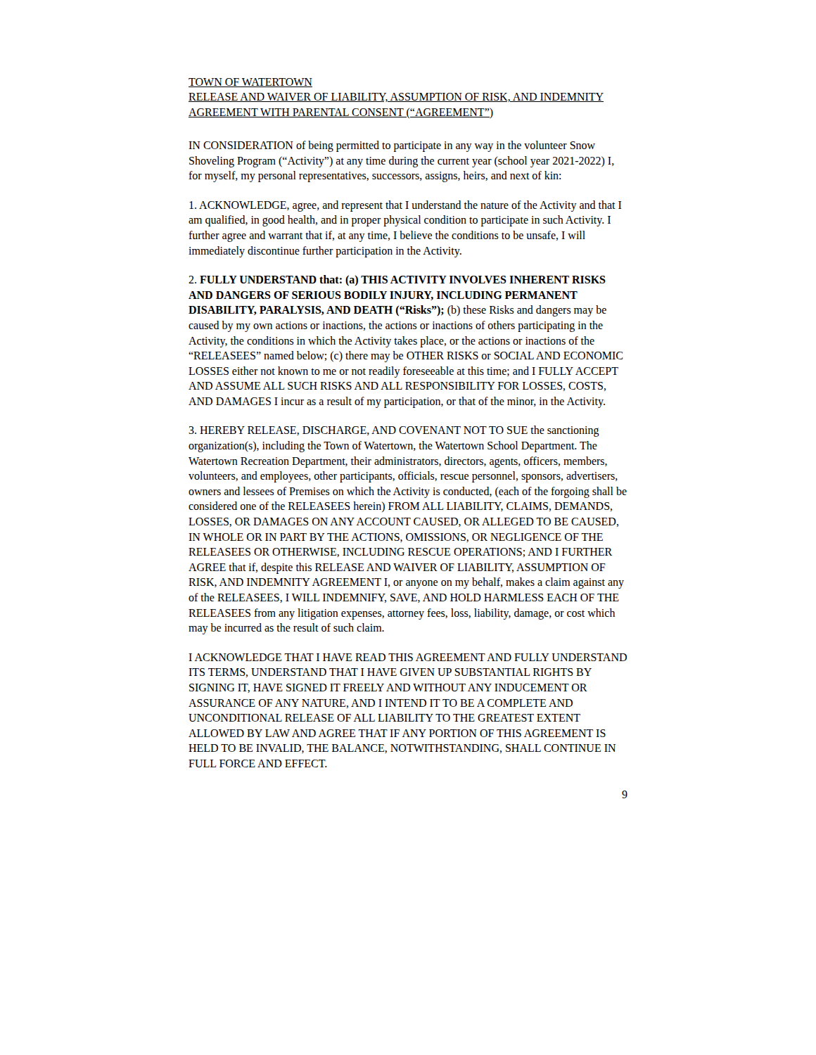TOWN OF WATERTOWN
RELEASE AND WAIVER OF LIABILITY, ASSUMPTION OF RISK, AND INDEMNITY AGREEMENT WITH PARENTAL CONSENT (“AGREEMENT”)
IN CONSIDERATION of being permitted to participate in any way in the volunteer Snow Shoveling Program (“Activity”) at any time during the current year (school year 2021-2022) I, for myself, my personal representatives, successors, assigns, heirs, and next of kin:
1. ACKNOWLEDGE, agree, and represent that I understand the nature of the Activity and that I am qualified, in good health, and in proper physical condition to participate in such Activity. I further agree and warrant that if, at any time, I believe the conditions to be unsafe, I will immediately discontinue further participation in the Activity.
2. FULLY UNDERSTAND that: (a) THIS ACTIVITY INVOLVES INHERENT RISKS AND DANGERS OF SERIOUS BODILY INJURY, INCLUDING PERMANENT DISABILITY, PARALYSIS, AND DEATH (“Risks”); (b) these Risks and dangers may be caused by my own actions or inactions, the actions or inactions of others participating in the Activity, the conditions in which the Activity takes place, or the actions or inactions of the “RELEASEES” named below; (c) there may be OTHER RISKS or SOCIAL AND ECONOMIC LOSSES either not known to me or not readily foreseeable at this time; and I FULLY ACCEPT AND ASSUME ALL SUCH RISKS AND ALL RESPONSIBILITY FOR LOSSES, COSTS, AND DAMAGES I incur as a result of my participation, or that of the minor, in the Activity.
3. HEREBY RELEASE, DISCHARGE, AND COVENANT NOT TO SUE the sanctioning organization(s), including the Town of Watertown, the Watertown School Department. The Watertown Recreation Department, their administrators, directors, agents, officers, members, volunteers, and employees, other participants, officials, rescue personnel, sponsors, advertisers, owners and lessees of Premises on which the Activity is conducted, (each of the forgoing shall be considered one of the RELEASEES herein) FROM ALL LIABILITY, CLAIMS, DEMANDS, LOSSES, OR DAMAGES ON ANY ACCOUNT CAUSED, OR ALLEGED TO BE CAUSED, IN WHOLE OR IN PART BY THE ACTIONS, OMISSIONS, OR NEGLIGENCE OF THE RELEASEES OR OTHERWISE, INCLUDING RESCUE OPERATIONS; AND I FURTHER AGREE that if, despite this RELEASE AND WAIVER OF LIABILITY, ASSUMPTION OF RISK, AND INDEMNITY AGREEMENT I, or anyone on my behalf, makes a claim against any of the RELEASEES, I WILL INDEMNIFY, SAVE, AND HOLD HARMLESS EACH OF THE RELEASEES from any litigation expenses, attorney fees, loss, liability, damage, or cost which may be incurred as the result of such claim.
I ACKNOWLEDGE THAT I HAVE READ THIS AGREEMENT AND FULLY UNDERSTAND ITS TERMS, UNDERSTAND THAT I HAVE GIVEN UP SUBSTANTIAL RIGHTS BY SIGNING IT, HAVE SIGNED IT FREELY AND WITHOUT ANY INDUCEMENT OR ASSURANCE OF ANY NATURE, AND I INTEND IT TO BE A COMPLETE AND UNCONDITIONAL RELEASE OF ALL LIABILITY TO THE GREATEST EXTENT ALLOWED BY LAW AND AGREE THAT IF ANY PORTION OF THIS AGREEMENT IS HELD TO BE INVALID, THE BALANCE, NOTWITHSTANDING, SHALL CONTINUE IN FULL FORCE AND EFFECT.
9